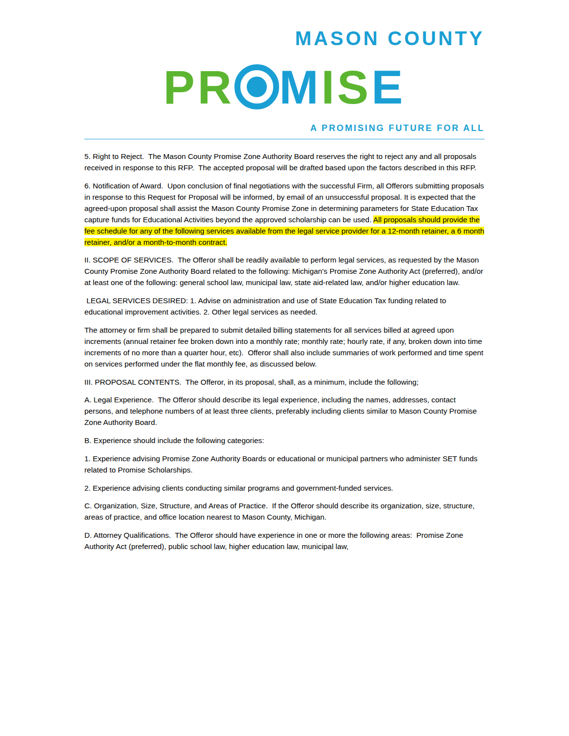MASON COUNTY
PR MISE
A PROMISING FUTURE FOR ALL
5. Right to Reject. The Mason County Promise Zone Authority Board reserves the right to reject any and all proposals received in response to this RFP. The accepted proposal will be drafted based upon the factors described in this RFP.
6. Notification of Award. Upon conclusion of final negotiations with the successful Firm, all Offerors submitting proposals in response to this Request for Proposal will be informed, by email of an unsuccessful proposal. It is expected that the agreed-upon proposal shall assist the Mason County Promise Zone in determining parameters for State Education Tax capture funds for Educational Activities beyond the approved scholarship can be used. All proposals should provide the fee schedule for any of the following services available from the legal service provider for a 12-month retainer, a 6 month retainer, and/or a month-to-month contract.
II. SCOPE OF SERVICES. The Offeror shall be readily available to perform legal services, as requested by the Mason County Promise Zone Authority Board related to the following: Michigan's Promise Zone Authority Act (preferred), and/or at least one of the following: general school law, municipal law, state aid-related law, and/or higher education law.
LEGAL SERVICES DESIRED: 1. Advise on administration and use of State Education Tax funding related to educational improvement activities. 2. Other legal services as needed.
The attorney or firm shall be prepared to submit detailed billing statements for all services billed at agreed upon increments (annual retainer fee broken down into a monthly rate; monthly rate; hourly rate, if any, broken down into time increments of no more than a quarter hour, etc). Offeror shall also include summaries of work performed and time spent on services performed under the flat monthly fee, as discussed below.
III. PROPOSAL CONTENTS. The Offeror, in its proposal, shall, as a minimum, include the following;
A. Legal Experience. The Offeror should describe its legal experience, including the names, addresses, contact persons, and telephone numbers of at least three clients, preferably including clients similar to Mason County Promise Zone Authority Board.
B. Experience should include the following categories:
1. Experience advising Promise Zone Authority Boards or educational or municipal partners who administer SET funds related to Promise Scholarships.
2. Experience advising clients conducting similar programs and government-funded services.
C. Organization, Size, Structure, and Areas of Practice. If the Offeror should describe its organization, size, structure, areas of practice, and office location nearest to Mason County, Michigan.
D. Attorney Qualifications. The Offeror should have experience in one or more the following areas: Promise Zone Authority Act (preferred), public school law, higher education law, municipal law,